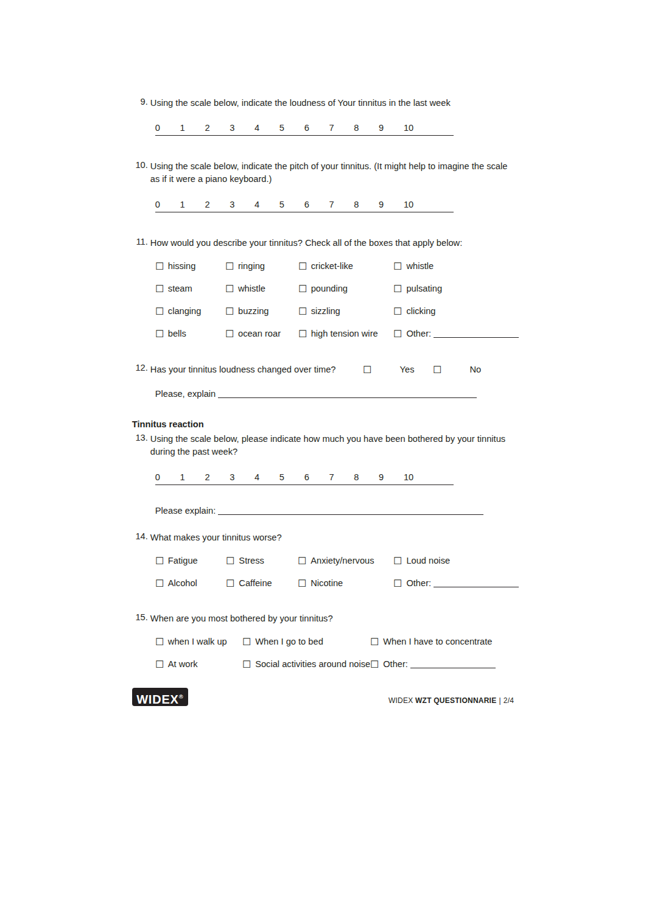9.
Using the scale below, indicate the loudness of Your tinnitus in the last week
| 0 | 1 | 2 | 3 | 4 | 5 | 6 | 7 | 8 | 9 | 10 |
10.
Using the scale below, indicate the pitch of your tinnitus. (It might help to imagine the scale as if it were a piano keyboard.)
| 0 | 1 | 2 | 3 | 4 | 5 | 6 | 7 | 8 | 9 | 10 |
11.
How would you describe your tinnitus? Check all of the boxes that apply below:
| hissing | ringing | cricket-like | whistle |
| steam | whistle | pounding | pulsating |
| clanging | buzzing | sizzling | clicking |
| bells | ocean roar | high tension wire | Other: |
12.
Has your tinnitus loudness changed over time? Yes No
Please, explain
Tinnitus reaction
13.
Using the scale below, please indicate how much you have been bothered by your tinnitus during the past week?
| 0 | 1 | 2 | 3 | 4 | 5 | 6 | 7 | 8 | 9 | 10 |
Please explain:
14.
What makes your tinnitus worse?
| Fatigue | Stress | Anxiety/nervous | Loud noise |
| Alcohol | Caffeine | Nicotine | Other: |
15.
When are you most bothered by your tinnitus?
| when I walk up | When I go to bed | When I have to concentrate |
| At work | Social activities around noise | Other: |
WIDEX®
WIDEX WZT QUESTIONNARIE|2/4